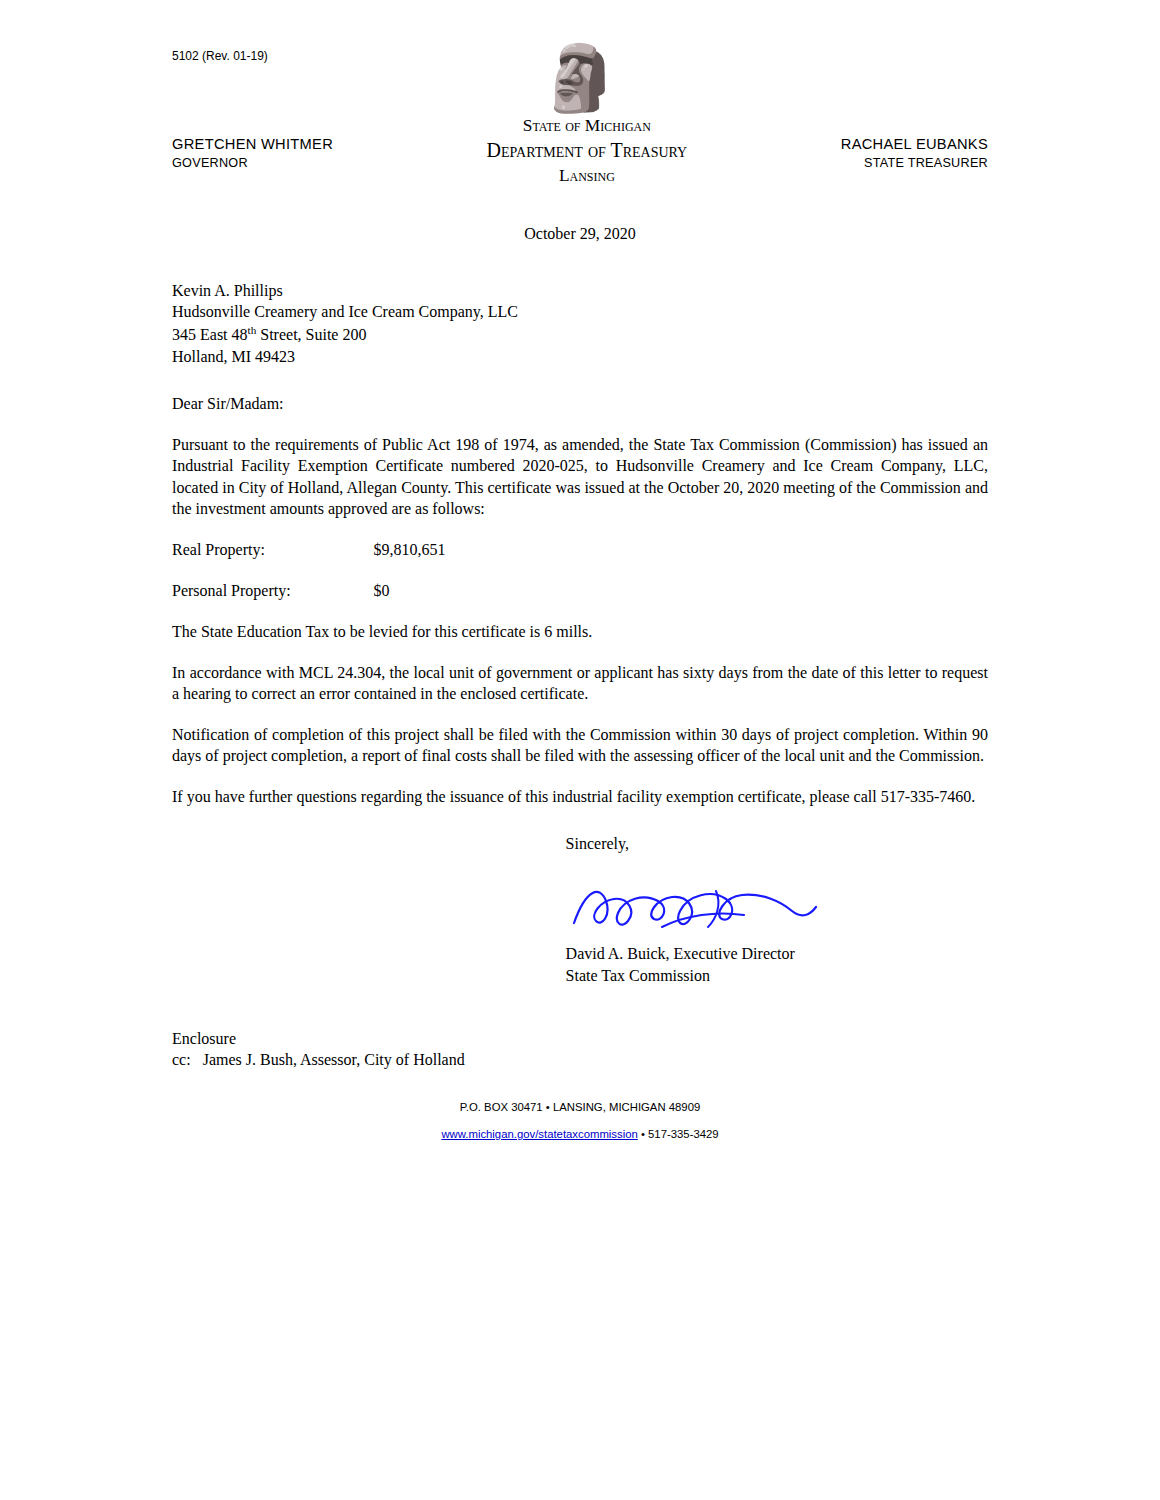5102 (Rev. 01-19)
🗿
Gretchen Whitmer
Governor
State of Michigan
Department of Treasury
Lansing
Rachael Eubanks
State Treasurer
October 29, 2020
Kevin A. Phillips
Hudsonville Creamery and Ice Cream Company, LLC
345 East 48th Street, Suite 200
Holland, MI 49423
Dear Sir/Madam:
Pursuant to the requirements of Public Act 198 of 1974, as amended, the State Tax Commission (Commission) has issued an Industrial Facility Exemption Certificate numbered 2020-025, to Hudsonville Creamery and Ice Cream Company, LLC, located in City of Holland, Allegan County. This certificate was issued at the October 20, 2020 meeting of the Commission and the investment amounts approved are as follows:
| Real Property: | $9,810,651 |
| Personal Property: | $0 |
The State Education Tax to be levied for this certificate is 6 mills.
In accordance with MCL 24.304, the local unit of government or applicant has sixty days from the date of this letter to request a hearing to correct an error contained in the enclosed certificate.
Notification of completion of this project shall be filed with the Commission within 30 days of project completion. Within 90 days of project completion, a report of final costs shall be filed with the assessing officer of the local unit and the Commission.
If you have further questions regarding the issuance of this industrial facility exemption certificate, please call 517-335-7460.
Sincerely,
David A. Buick, Executive Director
State Tax Commission
Enclosure
cc: James J. Bush, Assessor, City of Holland
P.O. BOX 30471 • LANSING, MICHIGAN 48909
www.michigan.gov/statetaxcommission • 517-335-3429